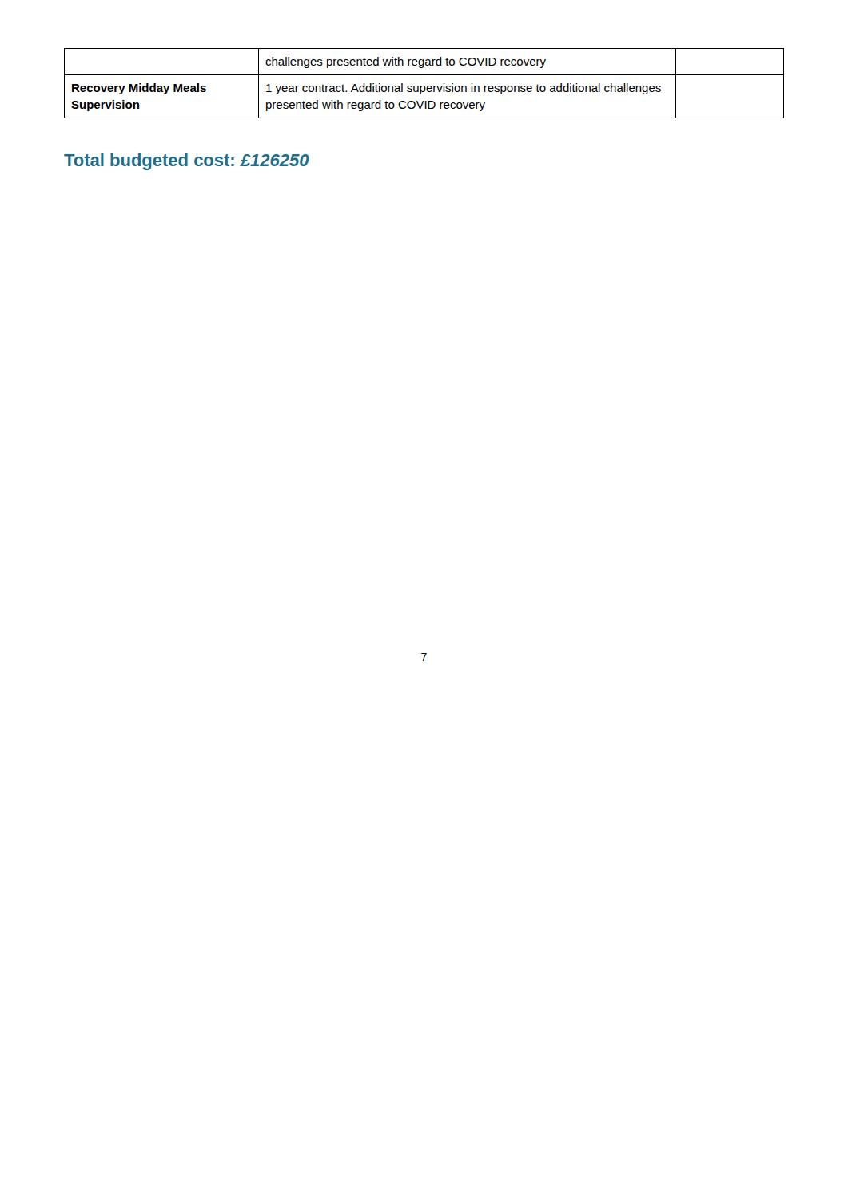| | challenges presented with regard to COVID recovery | |
| Recovery Midday Meals Supervision | 1 year contract. Additional supervision in response to additional challenges presented with regard to COVID recovery | |
Total budgeted cost: £126250
7